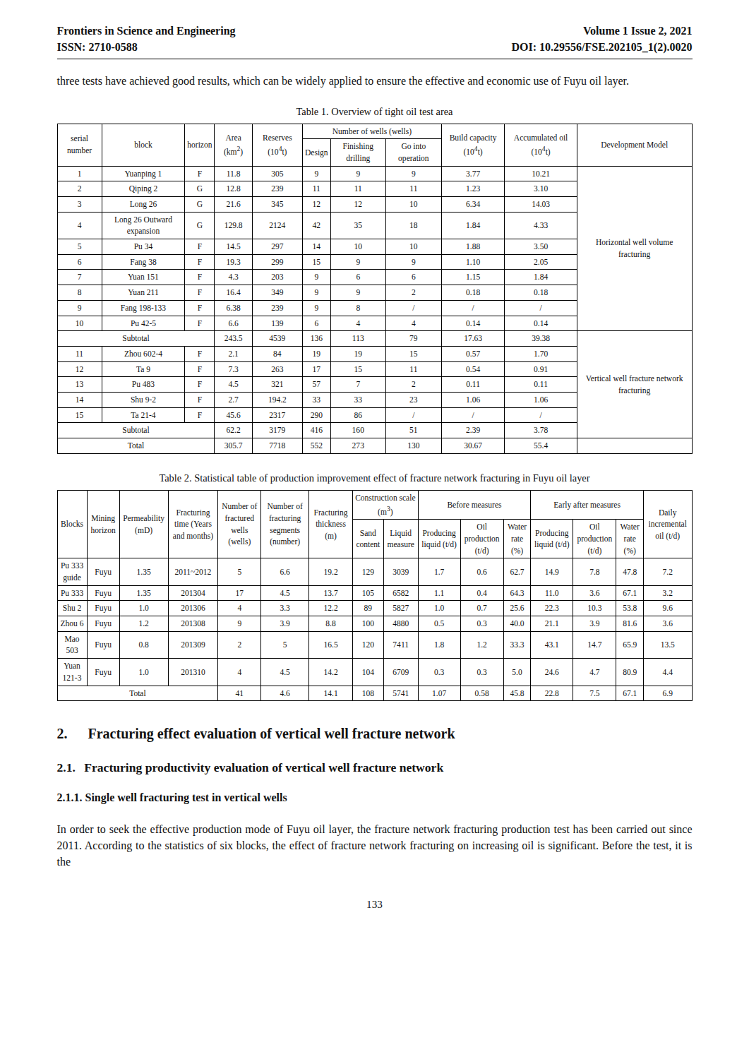Frontiers in Science and Engineering Volume 1 Issue 2, 2021
ISSN: 2710-0588 DOI: 10.29556/FSE.202105_1(2).0020
three tests have achieved good results, which can be widely applied to ensure the effective and economic use of Fuyu oil layer.
Table 1. Overview of tight oil test area
| serial number | block | horizon | Area (km 2 ) | Reserves (10 4 t) | Number of wells (wells) | Build capacity (10 4 t) | Accumulated oil (10 4 t) | Development Model |
| --- | --- | --- | --- | --- | --- | --- | --- | --- |
| Design | Finishing drilling | Go into operation |
| 1 | Yuanping 1 | F | 11.8 | 305 | 9 | 9 | 9 | 3.77 | 10.21 | Horizontal well volume fracturing |
| 2 | Qiping 2 | G | 12.8 | 239 | 11 | 11 | 11 | 1.23 | 3.10 |
| 3 | Long 26 | G | 21.6 | 345 | 12 | 12 | 10 | 6.34 | 14.03 |
| 4 | Long 26 Outward expansion | G | 129.8 | 2124 | 42 | 35 | 18 | 1.84 | 4.33 |
| 5 | Pu 34 | F | 14.5 | 297 | 14 | 10 | 10 | 1.88 | 3.50 |
| 6 | Fang 38 | F | 19.3 | 299 | 15 | 9 | 9 | 1.10 | 2.05 |
| 7 | Yuan 151 | F | 4.3 | 203 | 9 | 6 | 6 | 1.15 | 1.84 |
| 8 | Yuan 211 | F | 16.4 | 349 | 9 | 9 | 2 | 0.18 | 0.18 |
| 9 | Fang 198-133 | F | 6.38 | 239 | 9 | 8 | / | / | / |
| 10 | Pu 42-5 | F | 6.6 | 139 | 6 | 4 | 4 | 0.14 | 0.14 |
| Subtotal | 243.5 | 4539 | 136 | 113 | 79 | 17.63 | 39.38 | Vertical well fracture network fracturing |
| 11 | Zhou 602-4 | F | 2.1 | 84 | 19 | 19 | 15 | 0.57 | 1.70 |
| 12 | Ta 9 | F | 7.3 | 263 | 17 | 15 | 11 | 0.54 | 0.91 |
| 13 | Pu 483 | F | 4.5 | 321 | 57 | 7 | 2 | 0.11 | 0.11 |
| 14 | Shu 9-2 | F | 2.7 | 194.2 | 33 | 33 | 23 | 1.06 | 1.06 |
| 15 | Ta 21-4 | F | 45.6 | 2317 | 290 | 86 | / | / | / |
| Subtotal | 62.2 | 3179 | 416 | 160 | 51 | 2.39 | 3.78 |
| Total | 305.7 | 7718 | 552 | 273 | 130 | 30.67 | 55.4 | |
Table 2. Statistical table of production improvement effect of fracture network fracturing in Fuyu oil layer
| Blocks | Mining horizon | Permeability (mD) | Fracturing time (Years and months) | Number of fractured wells (wells) | Number of fracturing segments (number) | Fracturing thickness (m) | Construction scale (m 3 ) | Before measures | Early after measures | Daily incremental oil (t/d) |
| --- | --- | --- | --- | --- | --- | --- | --- | --- | --- | --- |
| Sand content | Liquid measure | Producing liquid (t/d) | Oil production (t/d) | Water rate (%) | Producing liquid (t/d) | Oil production (t/d) | Water rate (%) |
| Pu 333 guide | Fuyu | 1.35 | 2011~2012 | 5 | 6.6 | 19.2 | 129 | 3039 | 1.7 | 0.6 | 62.7 | 14.9 | 7.8 | 47.8 | 7.2 |
| Pu 333 | Fuyu | 1.35 | 201304 | 17 | 4.5 | 13.7 | 105 | 6582 | 1.1 | 0.4 | 64.3 | 11.0 | 3.6 | 67.1 | 3.2 |
| Shu 2 | Fuyu | 1.0 | 201306 | 4 | 3.3 | 12.2 | 89 | 5827 | 1.0 | 0.7 | 25.6 | 22.3 | 10.3 | 53.8 | 9.6 |
| Zhou 6 | Fuyu | 1.2 | 201308 | 9 | 3.9 | 8.8 | 100 | 4880 | 0.5 | 0.3 | 40.0 | 21.1 | 3.9 | 81.6 | 3.6 |
| Mao 503 | Fuyu | 0.8 | 201309 | 2 | 5 | 16.5 | 120 | 7411 | 1.8 | 1.2 | 33.3 | 43.1 | 14.7 | 65.9 | 13.5 |
| Yuan 121-3 | Fuyu | 1.0 | 201310 | 4 | 4.5 | 14.2 | 104 | 6709 | 0.3 | 0.3 | 5.0 | 24.6 | 4.7 | 80.9 | 4.4 |
| Total | 41 | 4.6 | 14.1 | 108 | 5741 | 1.07 | 0.58 | 45.8 | 22.8 | 7.5 | 67.1 | 6.9 |
2. Fracturing effect evaluation of vertical well fracture network
2.1. Fracturing productivity evaluation of vertical well fracture network
2.1.1. Single well fracturing test in vertical wells
In order to seek the effective production mode of Fuyu oil layer, the fracture network fracturing production test has been carried out since 2011. According to the statistics of six blocks, the effect of fracture network fracturing on increasing oil is significant. Before the test, it is the
133